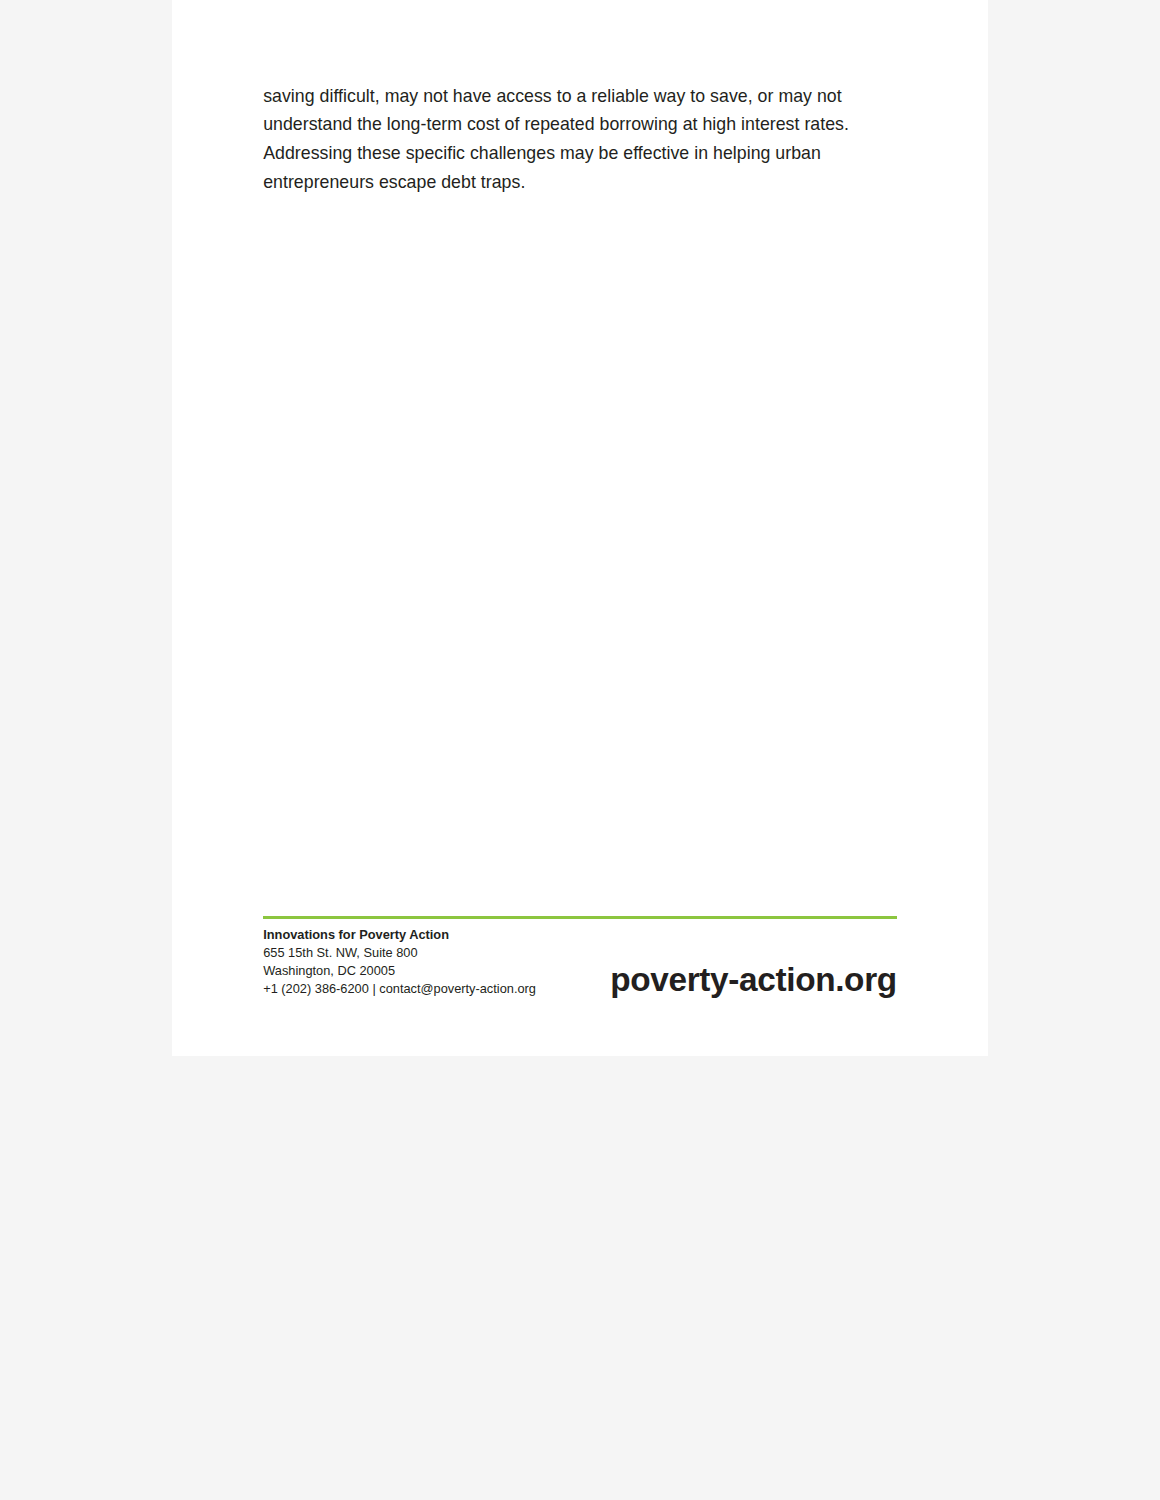saving difficult, may not have access to a reliable way to save, or may not understand the long-term cost of repeated borrowing at high interest rates. Addressing these specific challenges may be effective in helping urban entrepreneurs escape debt traps.
Innovations for Poverty Action
655 15th St. NW, Suite 800
Washington, DC 20005
+1 (202) 386-6200 | contact@poverty-action.org
poverty-action.org